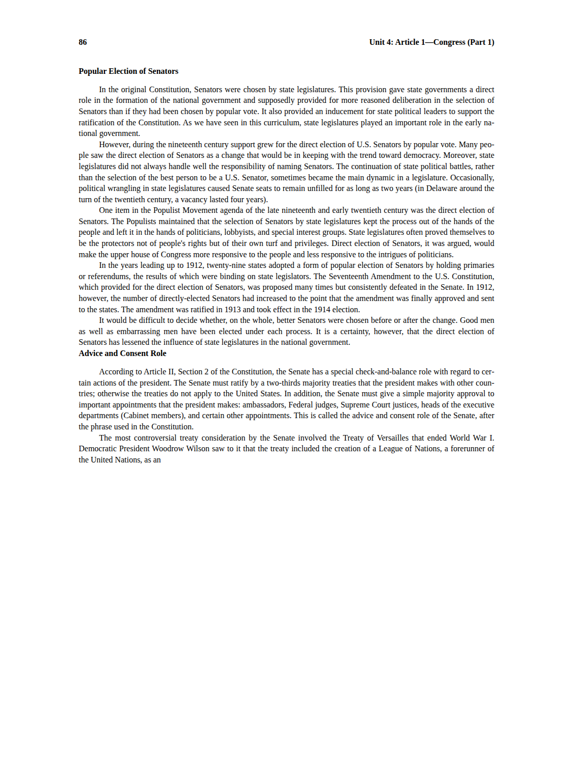86 Unit 4: Article 1—Congress (Part 1)
Popular Election of Senators
In the original Constitution, Senators were chosen by state legislatures. This provision gave state governments a direct role in the formation of the national government and supposedly provided for more reasoned deliberation in the selection of Senators than if they had been chosen by popular vote. It also provided an inducement for state political leaders to support the ratification of the Constitution. As we have seen in this curriculum, state legislatures played an important role in the early national government.
However, during the nineteenth century support grew for the direct election of U.S. Senators by popular vote. Many people saw the direct election of Senators as a change that would be in keeping with the trend toward democracy. Moreover, state legislatures did not always handle well the responsibility of naming Senators. The continuation of state political battles, rather than the selection of the best person to be a U.S. Senator, sometimes became the main dynamic in a legislature. Occasionally, political wrangling in state legislatures caused Senate seats to remain unfilled for as long as two years (in Delaware around the turn of the twentieth century, a vacancy lasted four years).
One item in the Populist Movement agenda of the late nineteenth and early twentieth century was the direct election of Senators. The Populists maintained that the selection of Senators by state legislatures kept the process out of the hands of the people and left it in the hands of politicians, lobbyists, and special interest groups. State legislatures often proved themselves to be the protectors not of people's rights but of their own turf and privileges. Direct election of Senators, it was argued, would make the upper house of Congress more responsive to the people and less responsive to the intrigues of politicians.
In the years leading up to 1912, twenty-nine states adopted a form of popular election of Senators by holding primaries or referendums, the results of which were binding on state legislators. The Seventeenth Amendment to the U.S. Constitution, which provided for the direct election of Senators, was proposed many times but consistently defeated in the Senate. In 1912, however, the number of directly-elected Senators had increased to the point that the amendment was finally approved and sent to the states. The amendment was ratified in 1913 and took effect in the 1914 election.
It would be difficult to decide whether, on the whole, better Senators were chosen before or after the change. Good men as well as embarrassing men have been elected under each process. It is a certainty, however, that the direct election of Senators has lessened the influence of state legislatures in the national government.
Advice and Consent Role
According to Article II, Section 2 of the Constitution, the Senate has a special check-and-balance role with regard to certain actions of the president. The Senate must ratify by a two-thirds majority treaties that the president makes with other countries; otherwise the treaties do not apply to the United States. In addition, the Senate must give a simple majority approval to important appointments that the president makes: ambassadors, Federal judges, Supreme Court justices, heads of the executive departments (Cabinet members), and certain other appointments. This is called the advice and consent role of the Senate, after the phrase used in the Constitution.
The most controversial treaty consideration by the Senate involved the Treaty of Versailles that ended World War I. Democratic President Woodrow Wilson saw to it that the treaty included the creation of a League of Nations, a forerunner of the United Nations, as an